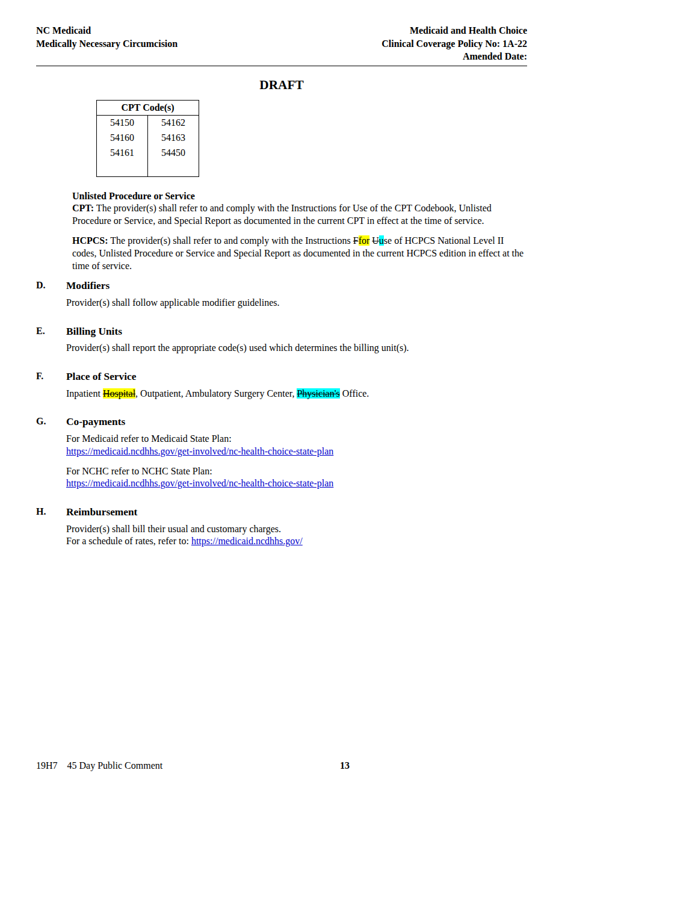NC Medicaid
Medically Necessary Circumcision
Medicaid and Health Choice
Clinical Coverage Policy No: 1A-22
Amended Date:
DRAFT
| CPT Code(s) |
| --- |
| 54150 | 54162 |
| 54160 | 54163 |
| 54161 | 54450 |
Unlisted Procedure or Service
CPT: The provider(s) shall refer to and comply with the Instructions for Use of the CPT Codebook, Unlisted Procedure or Service, and Special Report as documented in the current CPT in effect at the time of service.
HCPCS: The provider(s) shall refer to and comply with the Instructions Ffor Uuse of HCPCS National Level II codes, Unlisted Procedure or Service and Special Report as documented in the current HCPCS edition in effect at the time of service.
D.
Modifiers
Provider(s) shall follow applicable modifier guidelines.
E.
Billing Units
Provider(s) shall report the appropriate code(s) used which determines the billing unit(s).
F.
Place of Service
Inpatient Hospital, Outpatient, Ambulatory Surgery Center, Physician's Office.
G.
Co-payments
For Medicaid refer to Medicaid State Plan:
https://medicaid.ncdhhs.gov/get-involved/nc-health-choice-state-plan
For NCHC refer to NCHC State Plan:
https://medicaid.ncdhhs.gov/get-involved/nc-health-choice-state-plan
H.
Reimbursement
Provider(s) shall bill their usual and customary charges.
For a schedule of rates, refer to: https://medicaid.ncdhhs.gov/
19H7 45 Day Public Comment
13